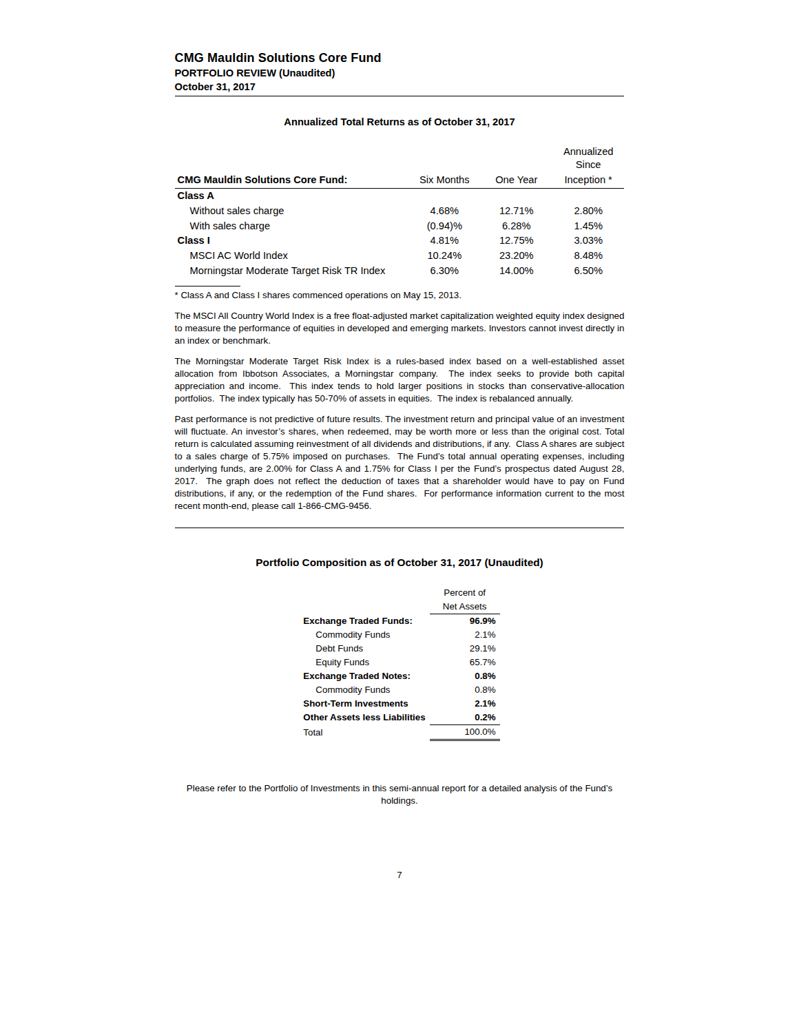CMG Mauldin Solutions Core Fund
PORTFOLIO REVIEW (Unaudited)
October 31, 2017
Annualized Total Returns as of October 31, 2017
| | | | Annualized Since |
| --- | --- | --- | --- |
| CMG Mauldin Solutions Core Fund: | Six Months | One Year | Inception * |
| Class A | | | |
| Without sales charge | 4.68% | 12.71% | 2.80% |
| With sales charge | (0.94)% | 6.28% | 1.45% |
| Class I | 4.81% | 12.75% | 3.03% |
| MSCI AC World Index | 10.24% | 23.20% | 8.48% |
| Morningstar Moderate Target Risk TR Index | 6.30% | 14.00% | 6.50% |
* Class A and Class I shares commenced operations on May 15, 2013.
The MSCI All Country World Index is a free float-adjusted market capitalization weighted equity index designed to measure the performance of equities in developed and emerging markets. Investors cannot invest directly in an index or benchmark.
The Morningstar Moderate Target Risk Index is a rules-based index based on a well-established asset allocation from Ibbotson Associates, a Morningstar company. The index seeks to provide both capital appreciation and income. This index tends to hold larger positions in stocks than conservative-allocation portfolios. The index typically has 50-70% of assets in equities. The index is rebalanced annually.
Past performance is not predictive of future results. The investment return and principal value of an investment will fluctuate. An investor’s shares, when redeemed, may be worth more or less than the original cost. Total return is calculated assuming reinvestment of all dividends and distributions, if any. Class A shares are subject to a sales charge of 5.75% imposed on purchases. The Fund’s total annual operating expenses, including underlying funds, are 2.00% for Class A and 1.75% for Class I per the Fund’s prospectus dated August 28, 2017. The graph does not reflect the deduction of taxes that a shareholder would have to pay on Fund distributions, if any, or the redemption of the Fund shares. For performance information current to the most recent month-end, please call 1-866-CMG-9456.
Portfolio Composition as of October 31, 2017 (Unaudited)
| | Percent of |
| | Net Assets |
| Exchange Traded Funds: | 96.9% |
| Commodity Funds | 2.1% |
| Debt Funds | 29.1% |
| Equity Funds | 65.7% |
| Exchange Traded Notes: | 0.8% |
| Commodity Funds | 0.8% |
| Short-Term Investments | 2.1% |
| Other Assets less Liabilities | 0.2% |
| Total | 100.0% |
Please refer to the Portfolio of Investments in this semi-annual report for a detailed analysis of the Fund’s holdings.
7